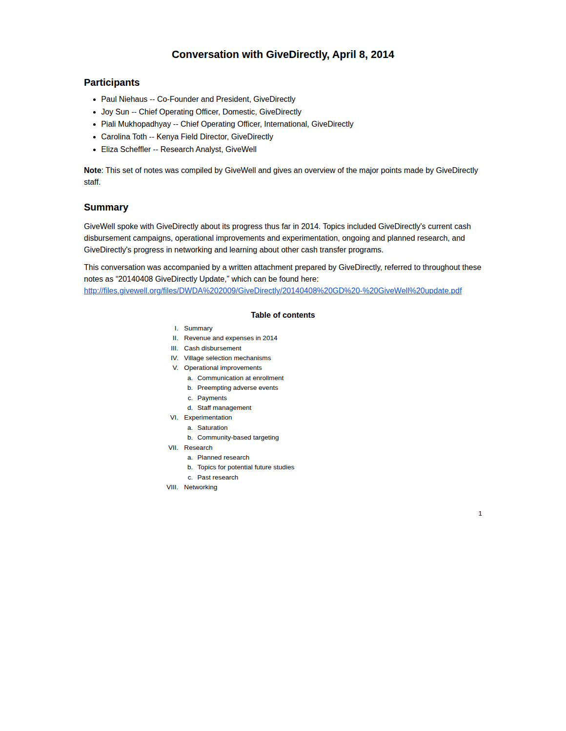Conversation with GiveDirectly, April 8, 2014
Participants
Paul Niehaus -- Co-Founder and President, GiveDirectly
Joy Sun -- Chief Operating Officer, Domestic, GiveDirectly
Piali Mukhopadhyay -- Chief Operating Officer, International, GiveDirectly
Carolina Toth -- Kenya Field Director, GiveDirectly
Eliza Scheffler -- Research Analyst, GiveWell
Note: This set of notes was compiled by GiveWell and gives an overview of the major points made by GiveDirectly staff.
Summary
GiveWell spoke with GiveDirectly about its progress thus far in 2014. Topics included GiveDirectly's current cash disbursement campaigns, operational improvements and experimentation, ongoing and planned research, and GiveDirectly's progress in networking and learning about other cash transfer programs.
This conversation was accompanied by a written attachment prepared by GiveDirectly, referred to throughout these notes as “20140408 GiveDirectly Update,” which can be found here:
http://files.givewell.org/files/DWDA%202009/GiveDirectly/20140408%20GD%20-%20GiveWell%20update.pdf
Table of contents
Summary
Revenue and expenses in 2014
Cash disbursement
Village selection mechanisms
Operational improvements
Communication at enrollment
Preempting adverse events
Payments
Staff management
Experimentation
Saturation
Community-based targeting
Research
Planned research
Topics for potential future studies
Past research
Networking
1